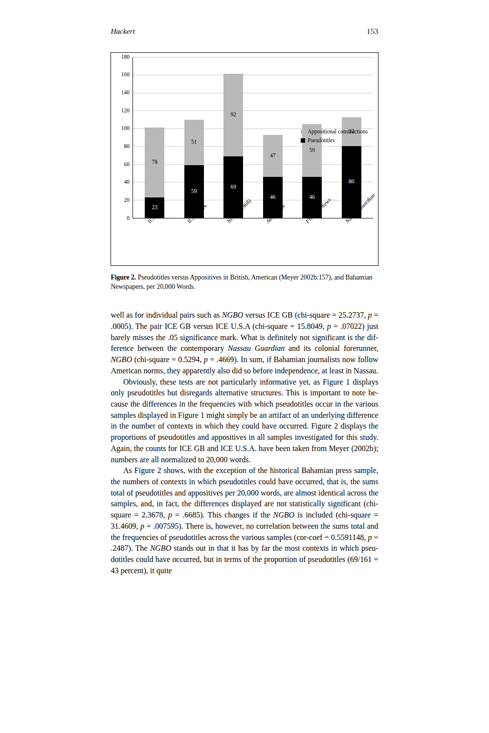Hackert 153
180 160 140 120 100 80 60 40 20 0
78
23
51
59
92
69
47
46
59
46
32
80
Appositional constructions
Pseudotitles
ICE GB ICE U.S.A. NGBO (1968) Abaconian Freeport News Nassau Guardian
Figure 2. Pseudotitles versus Appositives in British, American (Meyer 2002b:157), and Bahamian Newspapers, per 20,000 Words.
well as for individual pairs such as NGBO versus ICE GB (chi-square = 25.2737, p = .0005). The pair ICE GB versus ICE U.S.A (chi-square = 15.8049, p = .07022) just barely misses the .05 significance mark. What is definitely not significant is the difference between the contemporary Nassau Guardian and its colonial forerunner, NGBO (chi-square = 0.5294, p = .4669). In sum, if Bahamian journalists now follow American norms, they apparently also did so before independence, at least in Nassau.
Obviously, these tests are not particularly informative yet, as Figure 1 displays only pseudotitles but disregards alternative structures. This is important to note because the differences in the frequencies with which pseudotitles occur in the various samples displayed in Figure 1 might simply be an artifact of an underlying difference in the number of contexts in which they could have occurred. Figure 2 displays the proportions of pseudotitles and appositives in all samples investigated for this study. Again, the counts for ICE GB and ICE U.S.A. have been taken from Meyer (2002b); numbers are all normalized to 20,000 words.
As Figure 2 shows, with the exception of the historical Bahamian press sample, the numbers of contexts in which pseudotitles could have occurred, that is, the sums total of pseudotitles and appositives per 20,000 words, are almost identical across the samples, and, in fact, the differences displayed are not statistically significant (chi-square = 2.3678, p = .6685). This changes if the NGBO is included (chi-square = 31.4609, p = .007595). There is, however, no correlation between the sums total and the frequencies of pseudotitles across the various samples (cor-coef = 0.5591148, p = .2487). The NGBO stands out in that it has by far the most contexts in which pseudotitles could have occurred, but in terms of the proportion of pseudotitles (69/161 = 43 percent), it quite